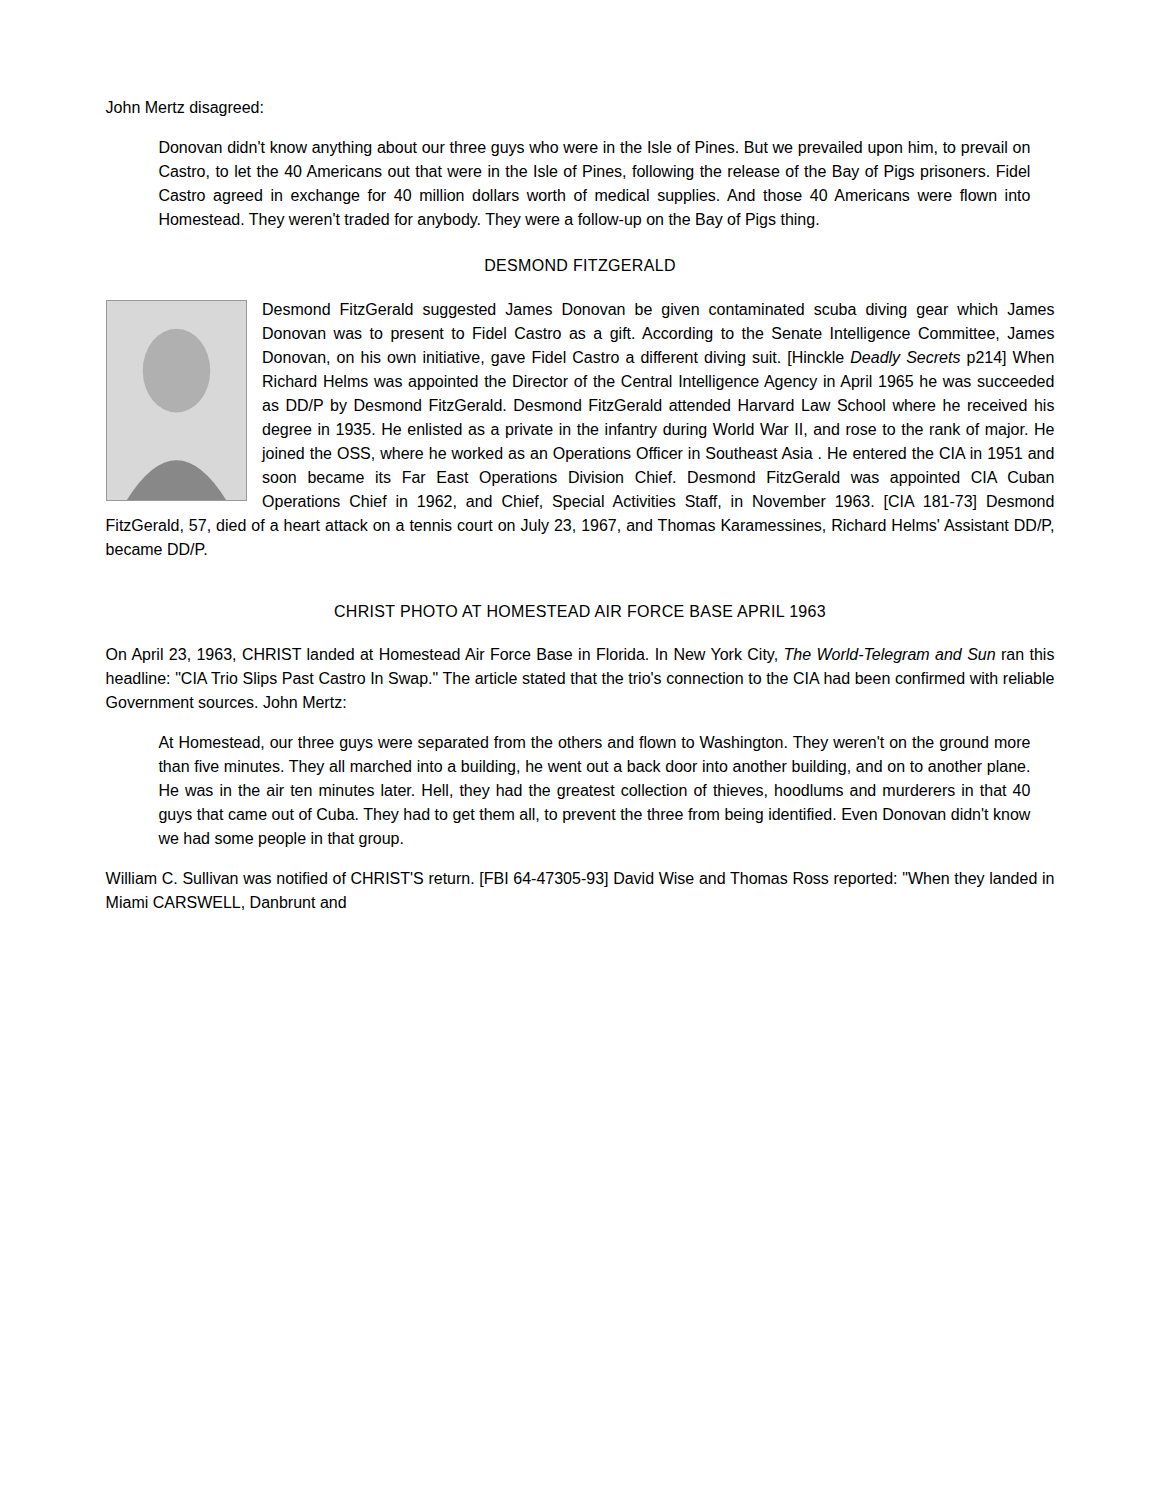John Mertz disagreed:
Donovan didn't know anything about our three guys who were in the Isle of Pines. But we prevailed upon him, to prevail on Castro, to let the 40 Americans out that were in the Isle of Pines, following the release of the Bay of Pigs prisoners. Fidel Castro agreed in exchange for 40 million dollars worth of medical supplies. And those 40 Americans were flown into Homestead. They weren't traded for anybody. They were a follow-up on the Bay of Pigs thing.
DESMOND FITZGERALD
Desmond FitzGerald suggested James Donovan be given contaminated scuba diving gear which James Donovan was to present to Fidel Castro as a gift. According to the Senate Intelligence Committee, James Donovan, on his own initiative, gave Fidel Castro a different diving suit. [Hinckle Deadly Secrets p214] When Richard Helms was appointed the Director of the Central Intelligence Agency in April 1965 he was succeeded as DD/P by Desmond FitzGerald. Desmond FitzGerald attended Harvard Law School where he received his degree in 1935. He enlisted as a private in the infantry during World War II, and rose to the rank of major. He joined the OSS, where he worked as an Operations Officer in Southeast Asia . He entered the CIA in 1951 and soon became its Far East Operations Division Chief. Desmond FitzGerald was appointed CIA Cuban Operations Chief in 1962, and Chief, Special Activities Staff, in November 1963. [CIA 181-73] Desmond FitzGerald, 57, died of a heart attack on a tennis court on July 23, 1967, and Thomas Karamessines, Richard Helms' Assistant DD/P, became DD/P.
CHRIST PHOTO AT HOMESTEAD AIR FORCE BASE APRIL 1963
On April 23, 1963, CHRIST landed at Homestead Air Force Base in Florida. In New York City, The World-Telegram and Sun ran this headline: "CIA Trio Slips Past Castro In Swap." The article stated that the trio's connection to the CIA had been confirmed with reliable Government sources. John Mertz:
At Homestead, our three guys were separated from the others and flown to Washington. They weren't on the ground more than five minutes. They all marched into a building, he went out a back door into another building, and on to another plane. He was in the air ten minutes later. Hell, they had the greatest collection of thieves, hoodlums and murderers in that 40 guys that came out of Cuba. They had to get them all, to prevent the three from being identified. Even Donovan didn't know we had some people in that group.
William C. Sullivan was notified of CHRIST'S return. [FBI 64-47305-93] David Wise and Thomas Ross reported: "When they landed in Miami CARSWELL, Danbrunt and